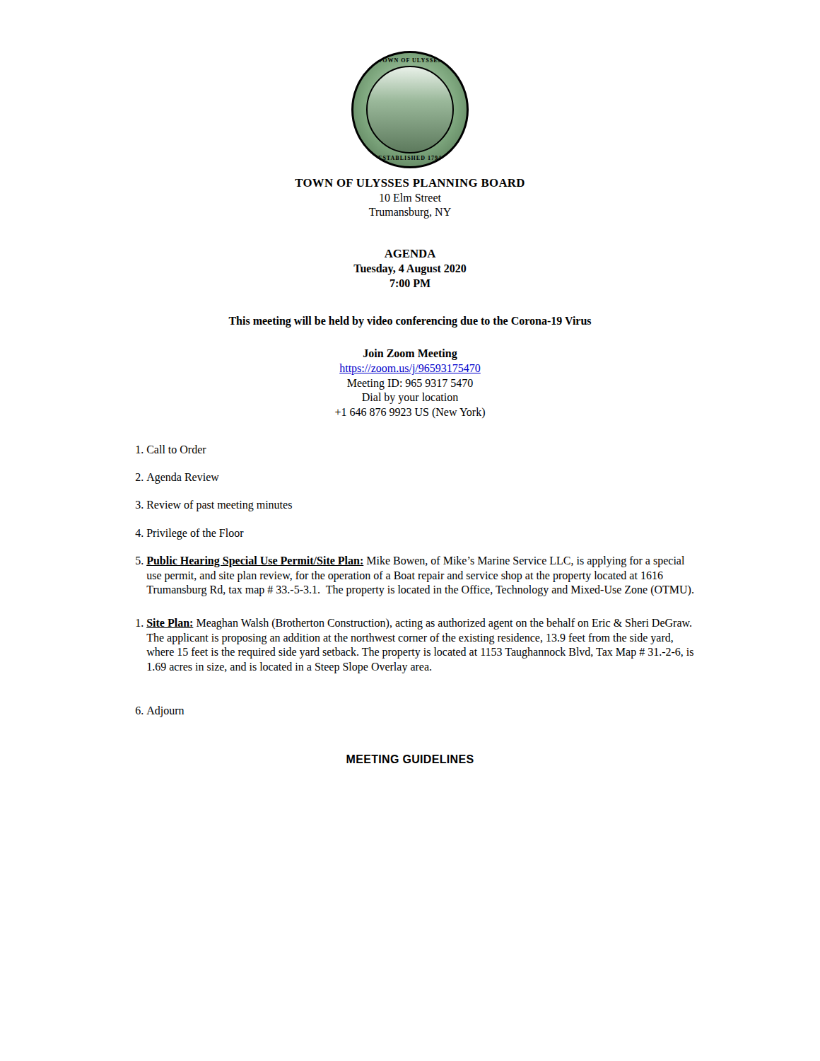TOWN OF ULYSSES
ESTABLISHED 1794
TOWN OF ULYSSES PLANNING BOARD
10 Elm Street
Trumansburg, NY
AGENDA
Tuesday, 4 August 2020
7:00 PM
This meeting will be held by video conferencing due to the Corona-19 Virus
Join Zoom Meeting
https://zoom.us/j/96593175470
Meeting ID: 965 9317 5470
Dial by your location
+1 646 876 9923 US (New York)
Call to Order
Agenda Review
Review of past meeting minutes
Privilege of the Floor
Public Hearing Special Use Permit/Site Plan: Mike Bowen, of Mike’s Marine Service LLC, is applying for a special use permit, and site plan review, for the operation of a Boat repair and service shop at the property located at 1616 Trumansburg Rd, tax map # 33.-5-3.1. The property is located in the Office, Technology and Mixed-Use Zone (OTMU).
Site Plan: Meaghan Walsh (Brotherton Construction), acting as authorized agent on the behalf on Eric & Sheri DeGraw. The applicant is proposing an addition at the northwest corner of the existing residence, 13.9 feet from the side yard, where 15 feet is the required side yard setback. The property is located at 1153 Taughannock Blvd, Tax Map # 31.-2-6, is 1.69 acres in size, and is located in a Steep Slope Overlay area.
Adjourn
MEETING GUIDELINES